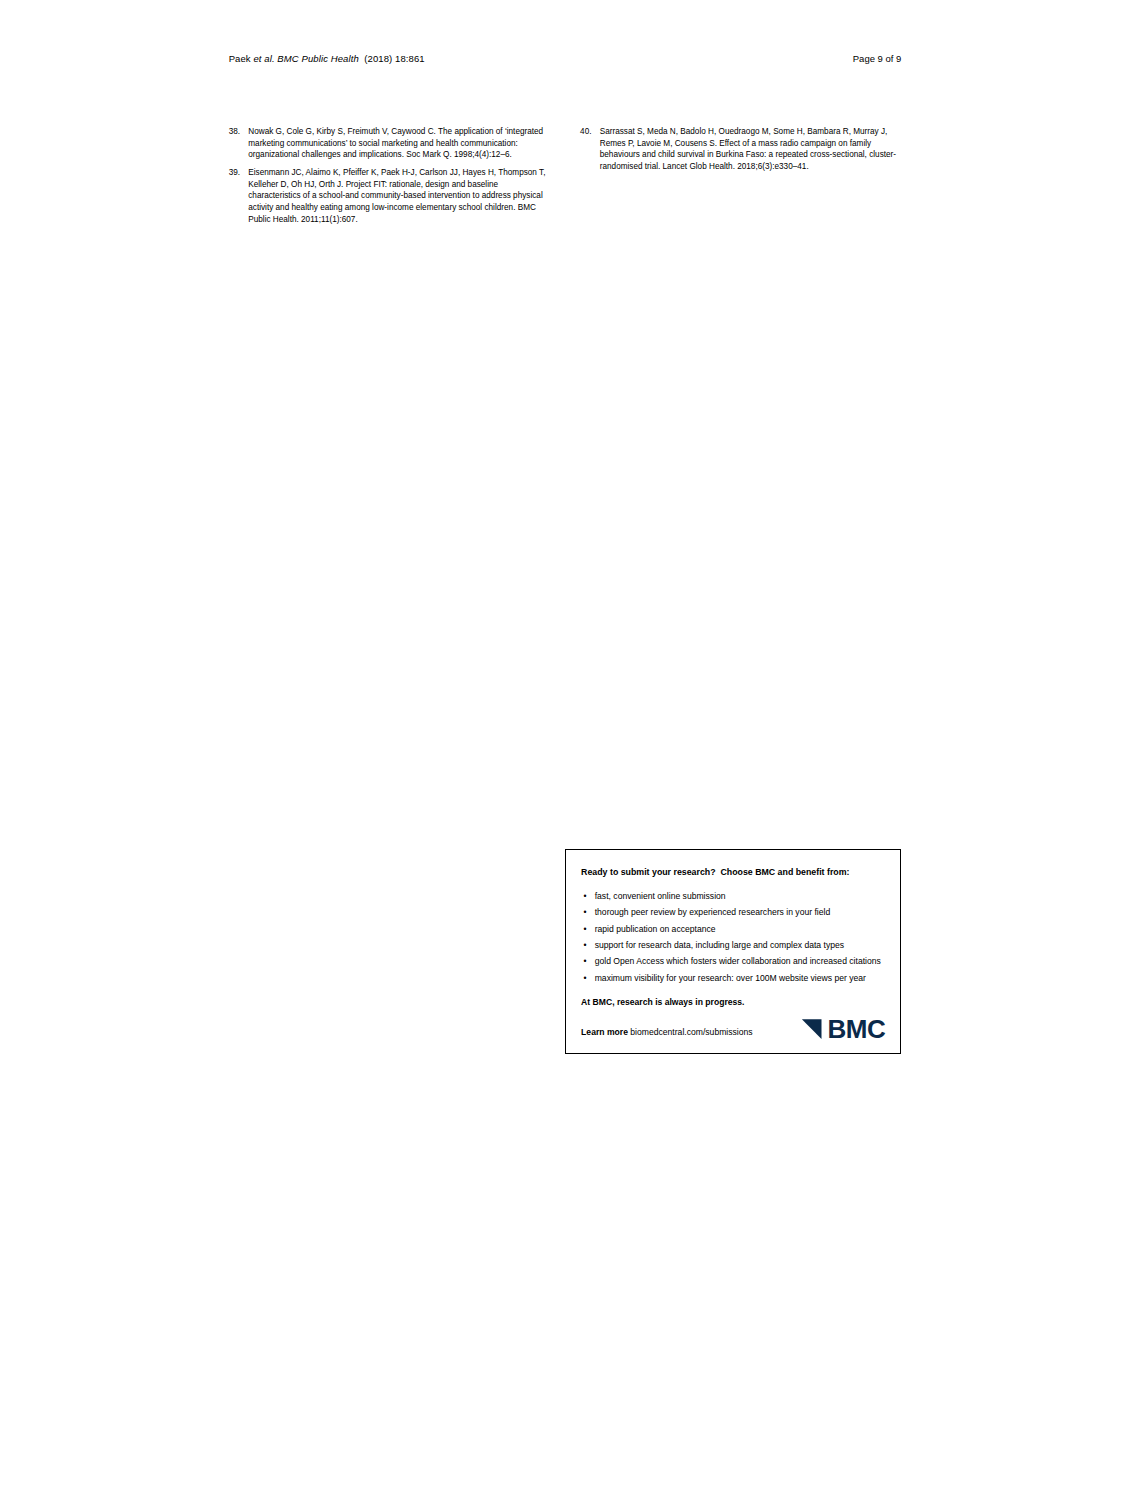Paek et al. BMC Public Health (2018) 18:861
Page 9 of 9
38. Nowak G, Cole G, Kirby S, Freimuth V, Caywood C. The application of ‘integrated marketing communications’ to social marketing and health communication: organizational challenges and implications. Soc Mark Q. 1998;4(4):12–6.
39. Eisenmann JC, Alaimo K, Pfeiffer K, Paek H-J, Carlson JJ, Hayes H, Thompson T, Kelleher D, Oh HJ, Orth J. Project FIT: rationale, design and baseline characteristics of a school-and community-based intervention to address physical activity and healthy eating among low-income elementary school children. BMC Public Health. 2011;11(1):607.
40. Sarrassat S, Meda N, Badolo H, Ouedraogo M, Some H, Bambara R, Murray J, Remes P, Lavoie M, Cousens S. Effect of a mass radio campaign on family behaviours and child survival in Burkina Faso: a repeated cross-sectional, cluster-randomised trial. Lancet Glob Health. 2018;6(3):e330–41.
Ready to submit your research? Choose BMC and benefit from:
fast, convenient online submission
thorough peer review by experienced researchers in your field
rapid publication on acceptance
support for research data, including large and complex data types
gold Open Access which fosters wider collaboration and increased citations
maximum visibility for your research: over 100M website views per year
At BMC, research is always in progress.
Learn more biomedcentral.com/submissions
BMC